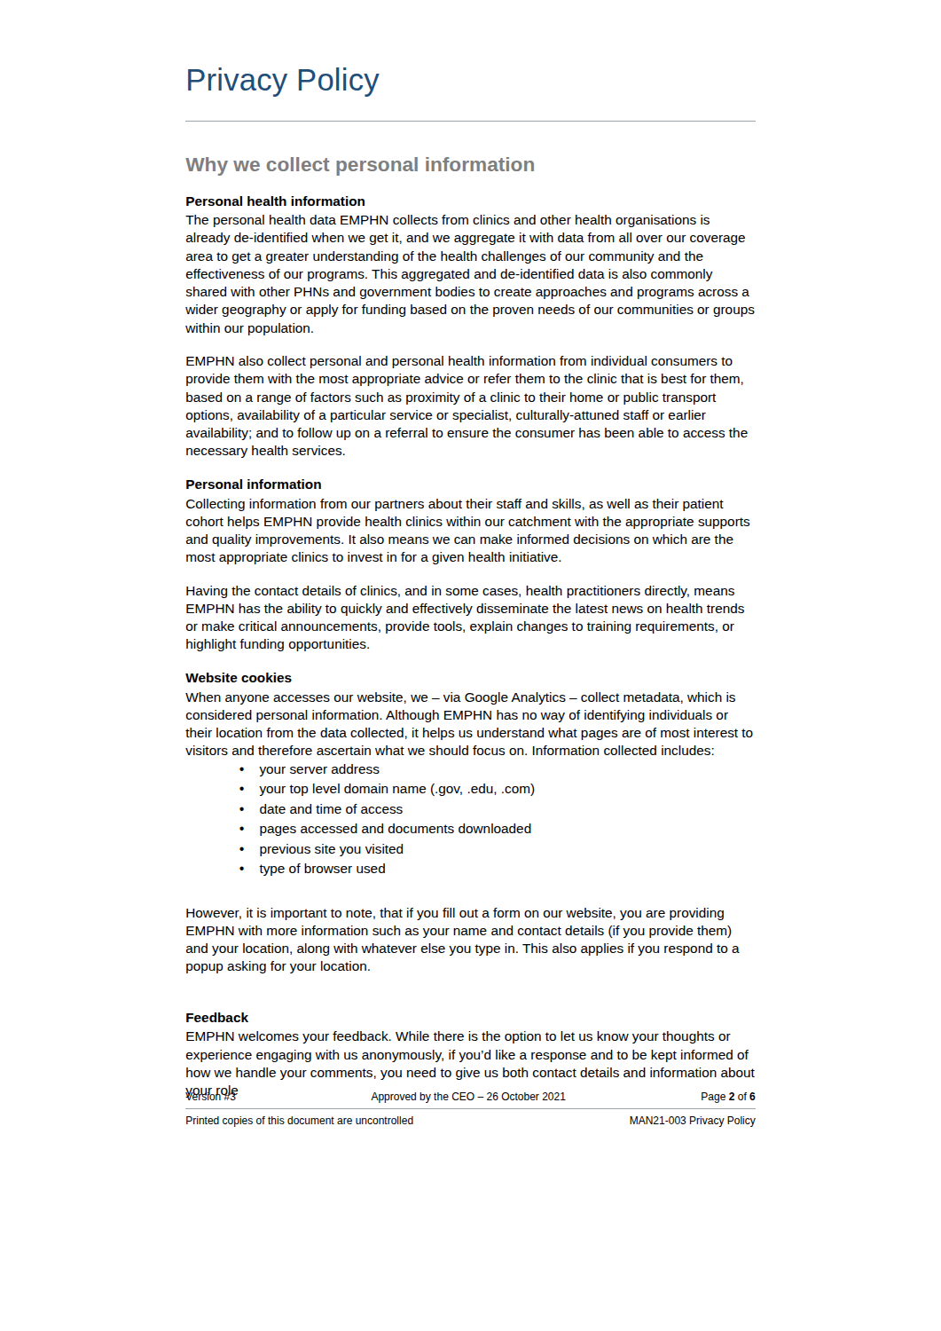Privacy Policy
Why we collect personal information
Personal health information
The personal health data EMPHN collects from clinics and other health organisations is already de-identified when we get it, and we aggregate it with data from all over our coverage area to get a greater understanding of the health challenges of our community and the effectiveness of our programs. This aggregated and de-identified data is also commonly shared with other PHNs and government bodies to create approaches and programs across a wider geography or apply for funding based on the proven needs of our communities or groups within our population.
EMPHN also collect personal and personal health information from individual consumers to provide them with the most appropriate advice or refer them to the clinic that is best for them, based on a range of factors such as proximity of a clinic to their home or public transport options, availability of a particular service or specialist, culturally-attuned staff or earlier availability; and to follow up on a referral to ensure the consumer has been able to access the necessary health services.
Personal information
Collecting information from our partners about their staff and skills, as well as their patient cohort helps EMPHN provide health clinics within our catchment with the appropriate supports and quality improvements. It also means we can make informed decisions on which are the most appropriate clinics to invest in for a given health initiative.
Having the contact details of clinics, and in some cases, health practitioners directly, means EMPHN has the ability to quickly and effectively disseminate the latest news on health trends or make critical announcements, provide tools, explain changes to training requirements, or highlight funding opportunities.
Website cookies
When anyone accesses our website, we – via Google Analytics – collect metadata, which is considered personal information. Although EMPHN has no way of identifying individuals or their location from the data collected, it helps us understand what pages are of most interest to visitors and therefore ascertain what we should focus on. Information collected includes:
your server address
your top level domain name (.gov, .edu, .com)
date and time of access
pages accessed and documents downloaded
previous site you visited
type of browser used
However, it is important to note, that if you fill out a form on our website, you are providing EMPHN with more information such as your name and contact details (if you provide them) and your location, along with whatever else you type in. This also applies if you respond to a popup asking for your location.
Feedback
EMPHN welcomes your feedback. While there is the option to let us know your thoughts or experience engaging with us anonymously, if you’d like a response and to be kept informed of how we handle your comments, you need to give us both contact details and information about your role
Version #3 Approved by the CEO – 26 October 2021 Page 2 of 6
Printed copies of this document are uncontrolled MAN21-003 Privacy Policy